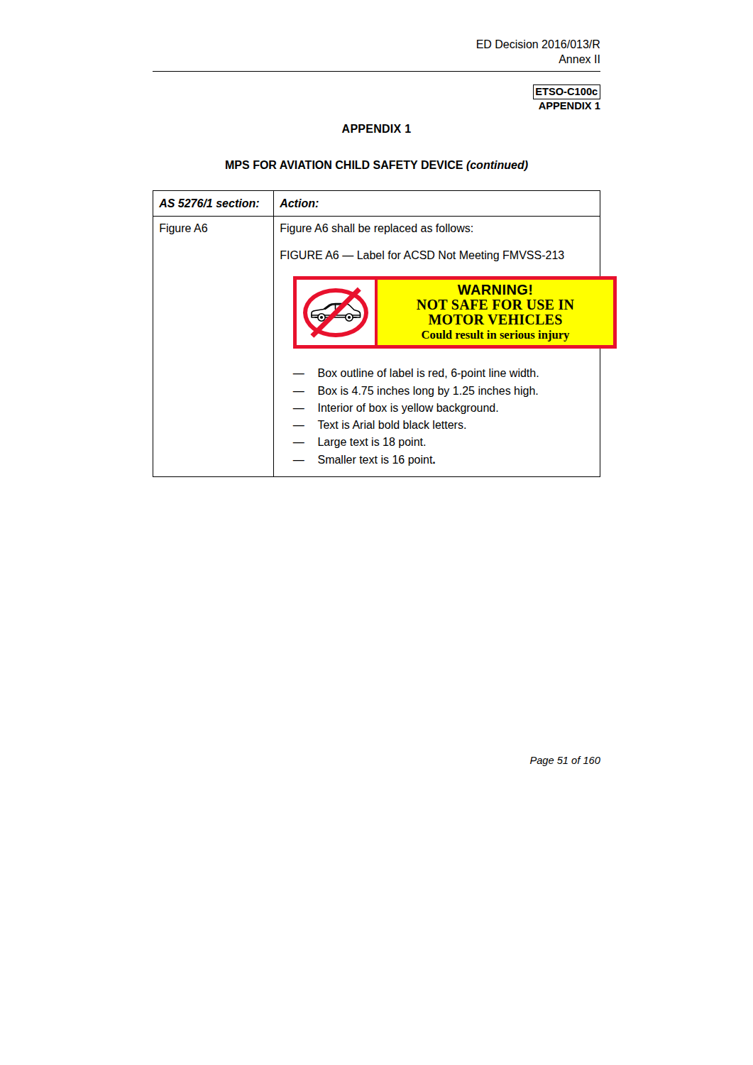ED Decision 2016/013/R
Annex II
ETSO-C100c
APPENDIX 1
APPENDIX 1
MPS FOR AVIATION CHILD SAFETY DEVICE (continued)
| AS 5276/1 section: | Action: |
| --- | --- |
| Figure A6 | Figure A6 shall be replaced as follows: FIGURE A6 — Label for ACSD Not Meeting FMVSS-213 WARNING! NOT SAFE FOR USE IN MOTOR VEHICLES Could result in serious injury Box outline of label is red, 6-point line width. Box is 4.75 inches long by 1.25 inches high. Interior of box is yellow background. Text is Arial bold black letters. Large text is 18 point. Smaller text is 16 point . |
Page 51 of 160